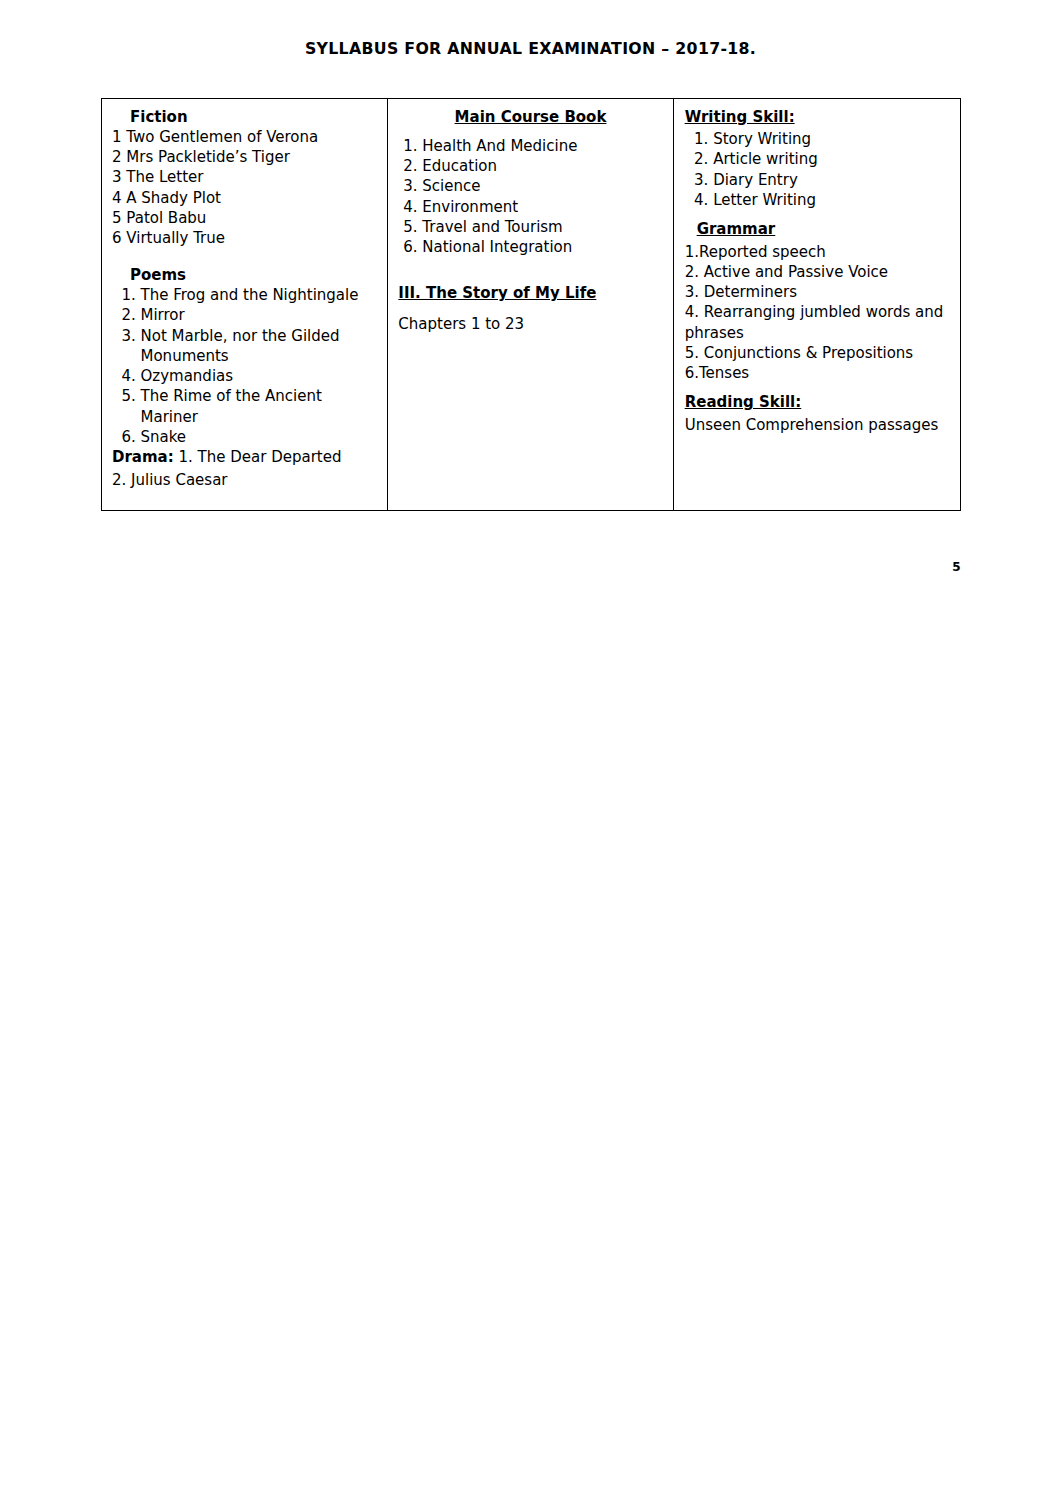SYLLABUS FOR ANNUAL EXAMINATION – 2017-18.
| Fiction 1 Two Gentlemen of Verona 2 Mrs Packletide’s Tiger 3 The Letter 4 A Shady Plot 5 Patol Babu 6 Virtually True Poems The Frog and the Nightingale Mirror Not Marble, nor the Gilded Monuments Ozymandias The Rime of the Ancient Mariner Snake Drama: 1. The Dear Departed 2. Julius Caesar | Main Course Book Health And Medicine Education Science Environment Travel and Tourism National Integration III. The Story of My Life Chapters 1 to 23 | Writing Skill: Story Writing Article writing Diary Entry Letter Writing Grammar 1.Reported speech 2. Active and Passive Voice 3. Determiners 4. Rearranging jumbled words and phrases 5. Conjunctions & Prepositions 6.Tenses Reading Skill: Unseen Comprehension passages |
5